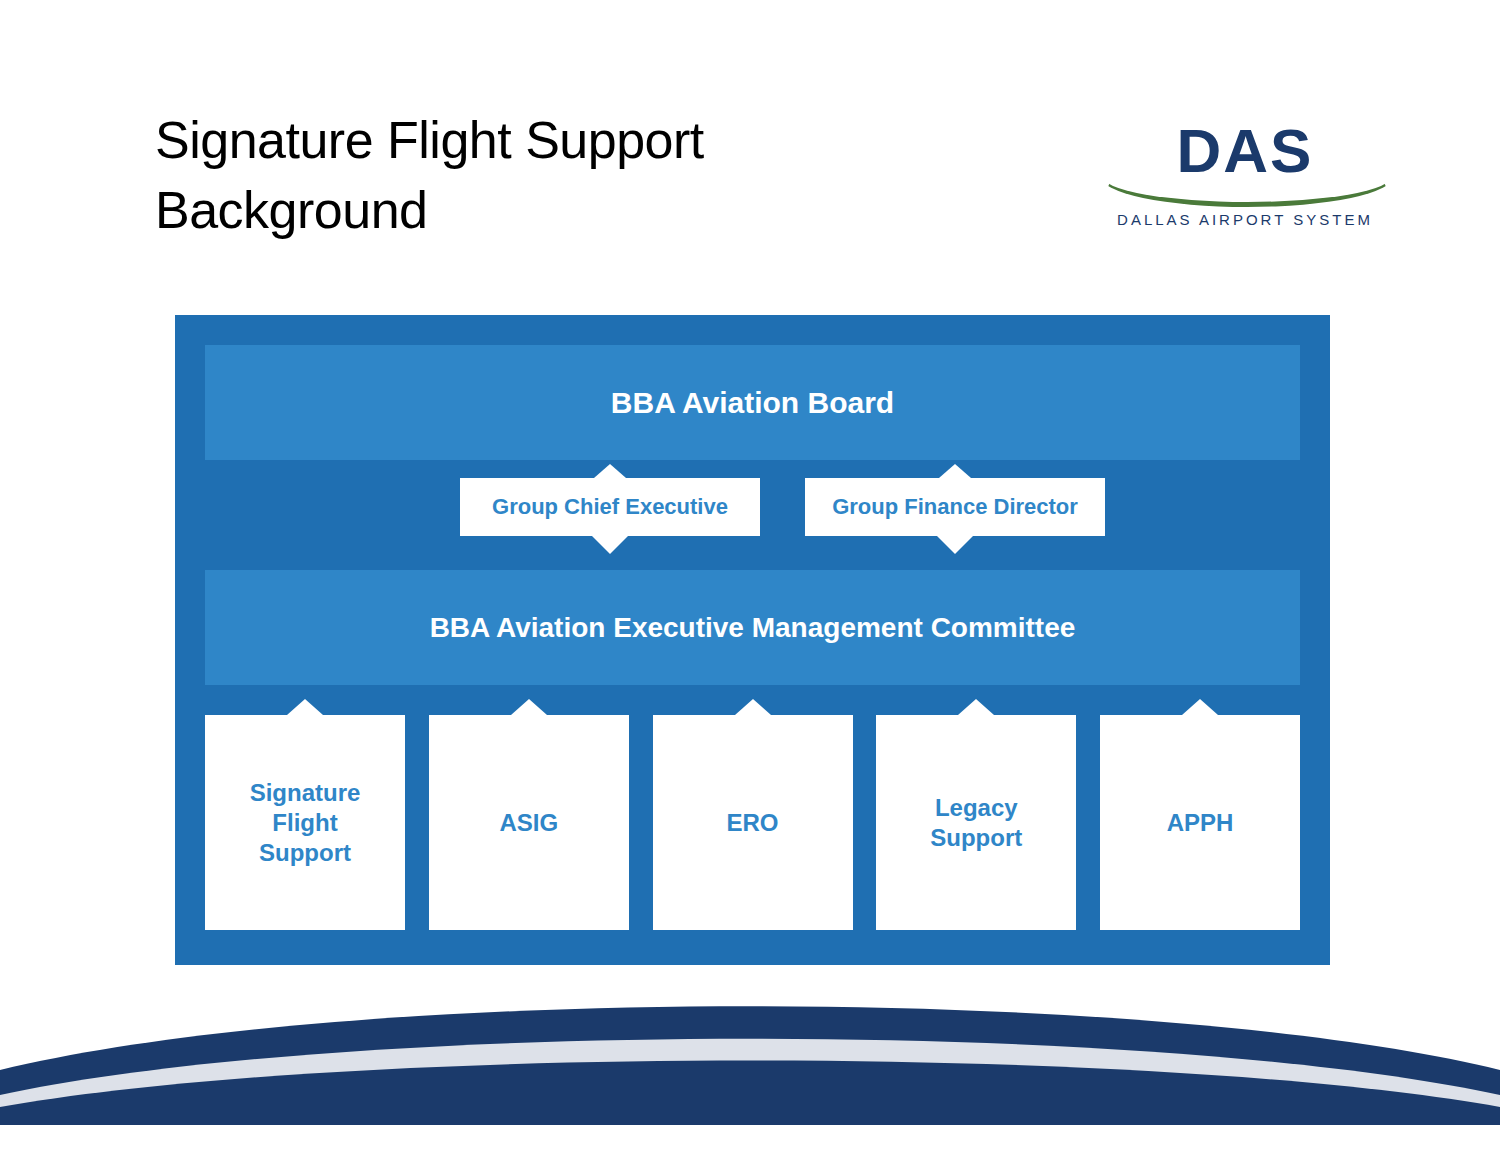Signature Flight Support
Background
DAS
DALLAS AIRPORT SYSTEM
BBA Aviation Board
Group Chief Executive
Group Finance Director
BBA Aviation Executive Management Committee
Signature
Flight
Support
ASIG
ERO
Legacy
Support
APPH
9